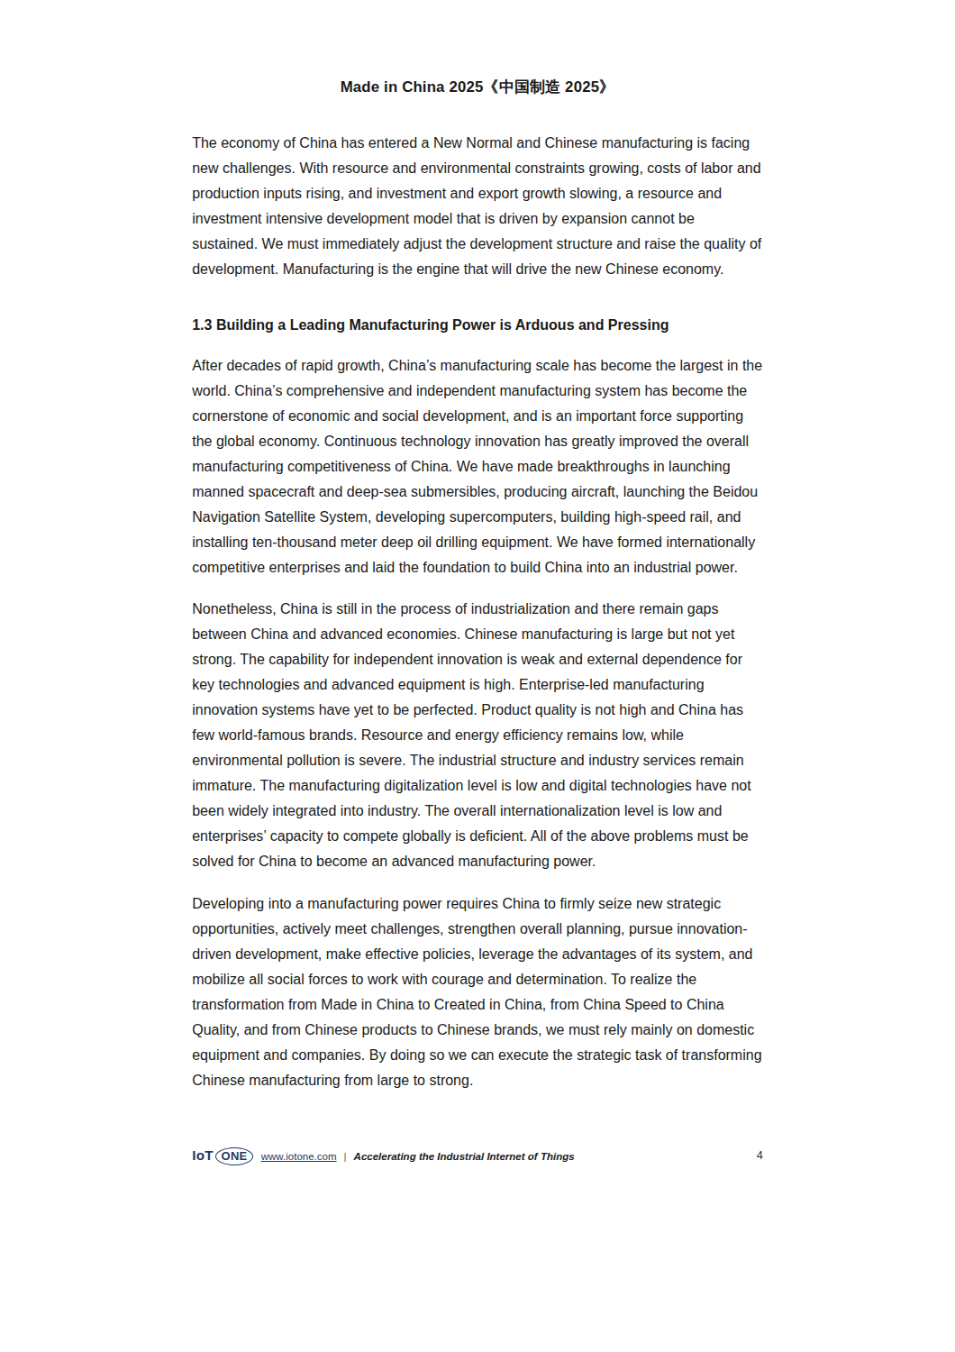Made in China 2025《中国制造 2025》
The economy of China has entered a New Normal and Chinese manufacturing is facing new challenges. With resource and environmental constraints growing, costs of labor and production inputs rising, and investment and export growth slowing, a resource and investment intensive development model that is driven by expansion cannot be sustained. We must immediately adjust the development structure and raise the quality of development. Manufacturing is the engine that will drive the new Chinese economy.
1.3 Building a Leading Manufacturing Power is Arduous and Pressing
After decades of rapid growth, China’s manufacturing scale has become the largest in the world. China’s comprehensive and independent manufacturing system has become the cornerstone of economic and social development, and is an important force supporting the global economy. Continuous technology innovation has greatly improved the overall manufacturing competitiveness of China. We have made breakthroughs in launching manned spacecraft and deep-sea submersibles, producing aircraft, launching the Beidou Navigation Satellite System, developing supercomputers, building high-speed rail, and installing ten-thousand meter deep oil drilling equipment. We have formed internationally competitive enterprises and laid the foundation to build China into an industrial power.
Nonetheless, China is still in the process of industrialization and there remain gaps between China and advanced economies. Chinese manufacturing is large but not yet strong. The capability for independent innovation is weak and external dependence for key technologies and advanced equipment is high. Enterprise-led manufacturing innovation systems have yet to be perfected. Product quality is not high and China has few world-famous brands. Resource and energy efficiency remains low, while environmental pollution is severe. The industrial structure and industry services remain immature. The manufacturing digitalization level is low and digital technologies have not been widely integrated into industry. The overall internationalization level is low and enterprises’ capacity to compete globally is deficient. All of the above problems must be solved for China to become an advanced manufacturing power.
Developing into a manufacturing power requires China to firmly seize new strategic opportunities, actively meet challenges, strengthen overall planning, pursue innovation-driven development, make effective policies, leverage the advantages of its system, and mobilize all social forces to work with courage and determination. To realize the transformation from Made in China to Created in China, from China Speed to China Quality, and from Chinese products to Chinese brands, we must rely mainly on domestic equipment and companies. By doing so we can execute the strategic task of transforming Chinese manufacturing from large to strong.
IoT ONE www.iotone.com | Accelerating the Industrial Internet of Things
4